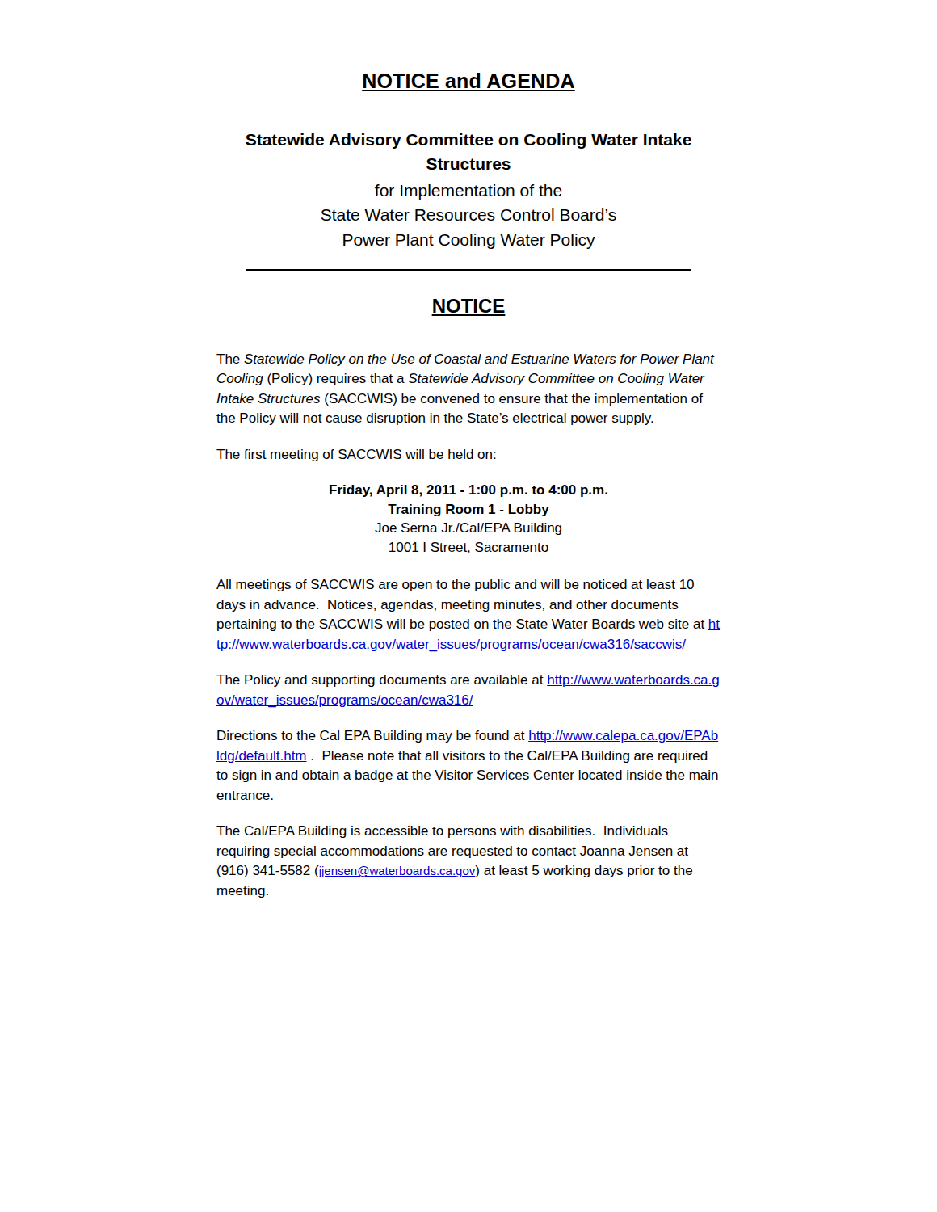NOTICE and AGENDA
Statewide Advisory Committee on Cooling Water Intake Structures for Implementation of the State Water Resources Control Board’s Power Plant Cooling Water Policy
NOTICE
The Statewide Policy on the Use of Coastal and Estuarine Waters for Power Plant Cooling (Policy) requires that a Statewide Advisory Committee on Cooling Water Intake Structures (SACCWIS) be convened to ensure that the implementation of the Policy will not cause disruption in the State’s electrical power supply.
The first meeting of SACCWIS will be held on:
Friday, April 8, 2011 - 1:00 p.m. to 4:00 p.m.
Training Room 1 - Lobby
Joe Serna Jr./Cal/EPA Building
1001 I Street, Sacramento
All meetings of SACCWIS are open to the public and will be noticed at least 10 days in advance. Notices, agendas, meeting minutes, and other documents pertaining to the SACCWIS will be posted on the State Water Boards web site at http://www.waterboards.ca.gov/water_issues/programs/ocean/cwa316/saccwis/
The Policy and supporting documents are available at http://www.waterboards.ca.gov/water_issues/programs/ocean/cwa316/
Directions to the Cal EPA Building may be found at http://www.calepa.ca.gov/EPAbldg/default.htm . Please note that all visitors to the Cal/EPA Building are required to sign in and obtain a badge at the Visitor Services Center located inside the main entrance.
The Cal/EPA Building is accessible to persons with disabilities. Individuals requiring special accommodations are requested to contact Joanna Jensen at (916) 341-5582 (jjensen@waterboards.ca.gov) at least 5 working days prior to the meeting.